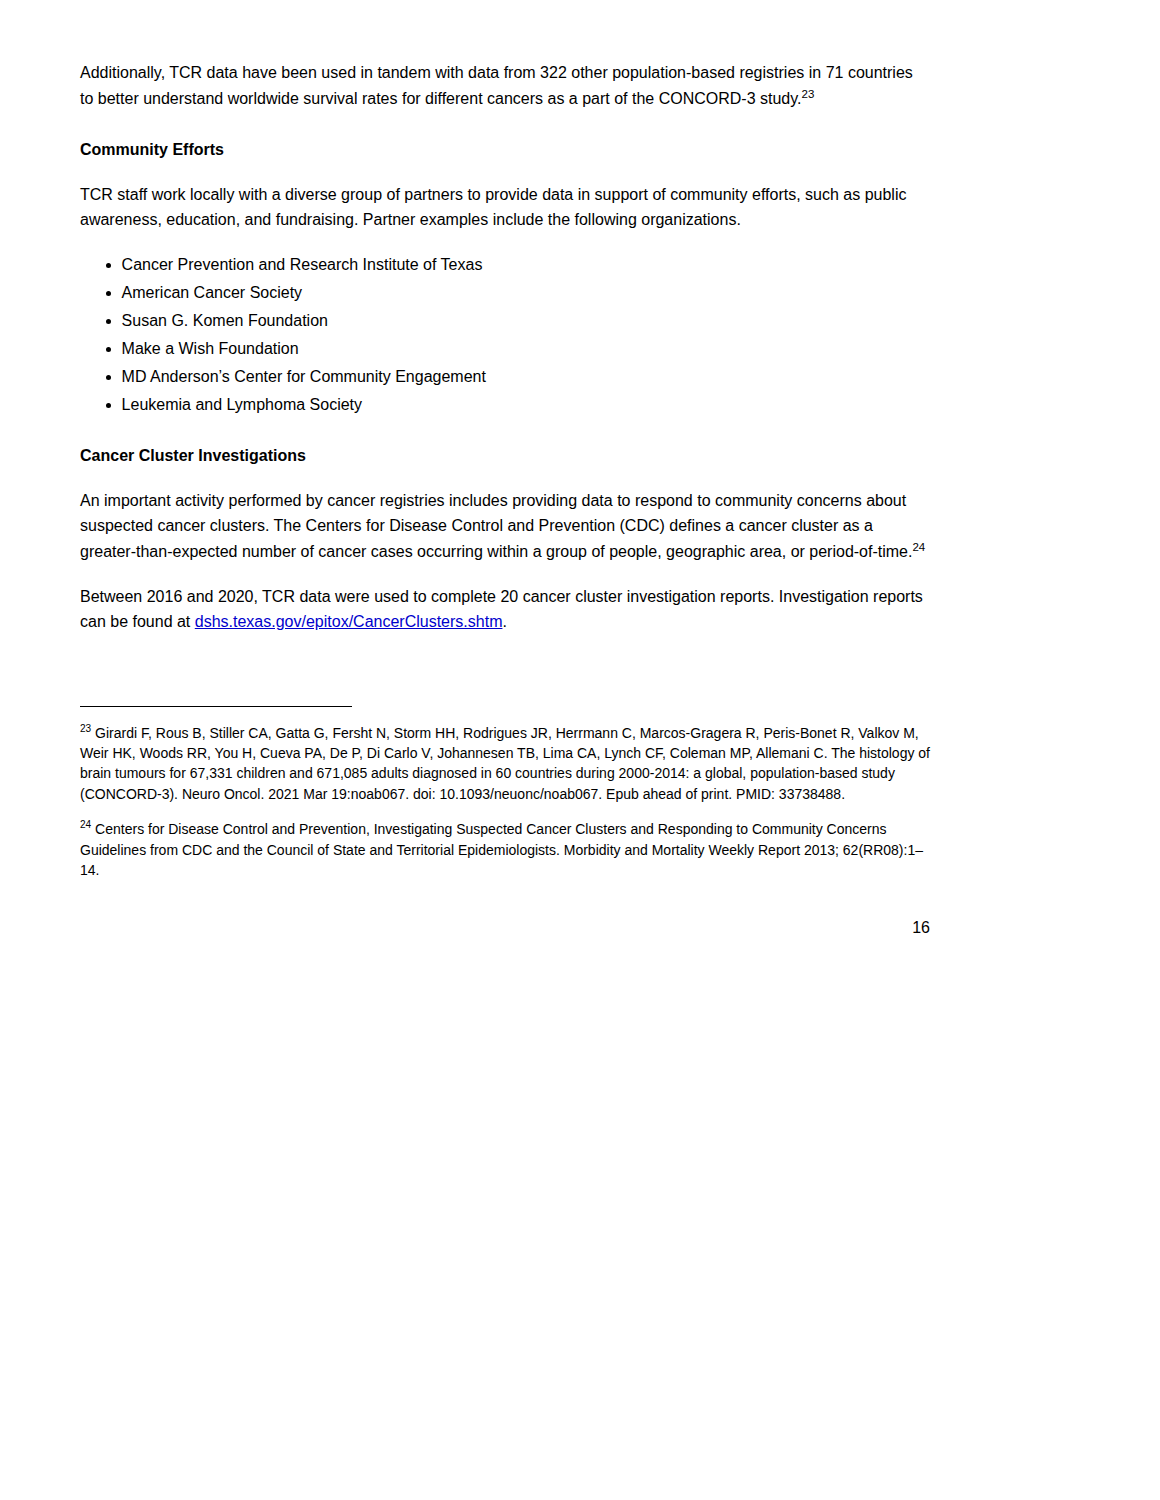Additionally, TCR data have been used in tandem with data from 322 other population-based registries in 71 countries to better understand worldwide survival rates for different cancers as a part of the CONCORD-3 study.23
Community Efforts
TCR staff work locally with a diverse group of partners to provide data in support of community efforts, such as public awareness, education, and fundraising. Partner examples include the following organizations.
Cancer Prevention and Research Institute of Texas
American Cancer Society
Susan G. Komen Foundation
Make a Wish Foundation
MD Anderson’s Center for Community Engagement
Leukemia and Lymphoma Society
Cancer Cluster Investigations
An important activity performed by cancer registries includes providing data to respond to community concerns about suspected cancer clusters. The Centers for Disease Control and Prevention (CDC) defines a cancer cluster as a greater-than-expected number of cancer cases occurring within a group of people, geographic area, or period-of-time.24
Between 2016 and 2020, TCR data were used to complete 20 cancer cluster investigation reports. Investigation reports can be found at dshs.texas.gov/epitox/CancerClusters.shtm.
23 Girardi F, Rous B, Stiller CA, Gatta G, Fersht N, Storm HH, Rodrigues JR, Herrmann C, Marcos-Gragera R, Peris-Bonet R, Valkov M, Weir HK, Woods RR, You H, Cueva PA, De P, Di Carlo V, Johannesen TB, Lima CA, Lynch CF, Coleman MP, Allemani C. The histology of brain tumours for 67,331 children and 671,085 adults diagnosed in 60 countries during 2000-2014: a global, population-based study (CONCORD-3). Neuro Oncol. 2021 Mar 19:noab067. doi: 10.1093/neuonc/noab067. Epub ahead of print. PMID: 33738488.
24 Centers for Disease Control and Prevention, Investigating Suspected Cancer Clusters and Responding to Community Concerns Guidelines from CDC and the Council of State and Territorial Epidemiologists. Morbidity and Mortality Weekly Report 2013; 62(RR08):1–14.
16